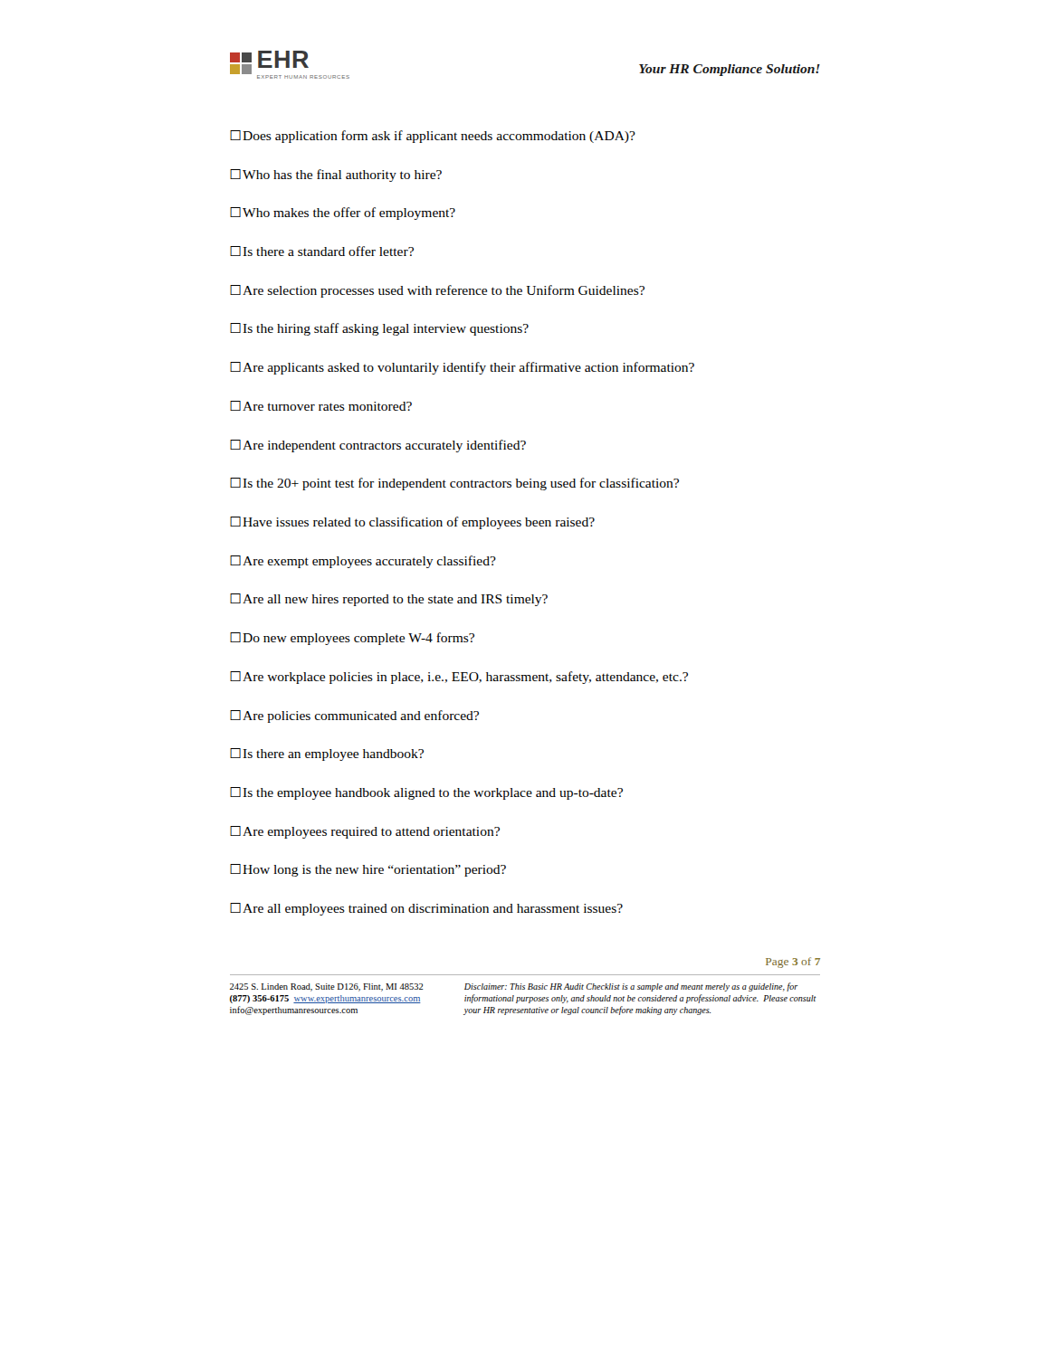EHR
EXPERT HUMAN RESOURCES
Your HR Compliance Solution!
☐Does application form ask if applicant needs accommodation (ADA)?
☐Who has the final authority to hire?
☐Who makes the offer of employment?
☐Is there a standard offer letter?
☐Are selection processes used with reference to the Uniform Guidelines?
☐Is the hiring staff asking legal interview questions?
☐Are applicants asked to voluntarily identify their affirmative action information?
☐Are turnover rates monitored?
☐Are independent contractors accurately identified?
☐Is the 20+ point test for independent contractors being used for classification?
☐Have issues related to classification of employees been raised?
☐Are exempt employees accurately classified?
☐Are all new hires reported to the state and IRS timely?
☐Do new employees complete W-4 forms?
☐Are workplace policies in place, i.e., EEO, harassment, safety, attendance, etc.?
☐Are policies communicated and enforced?
☐Is there an employee handbook?
☐Is the employee handbook aligned to the workplace and up-to-date?
☐Are employees required to attend orientation?
☐How long is the new hire “orientation” period?
☐Are all employees trained on discrimination and harassment issues?
Page 3 of 7
2425 S. Linden Road, Suite D126, Flint, MI 48532
(877) 356-6175 www.experthumanresources.com
info@experthumanresources.com
Disclaimer: This Basic HR Audit Checklist is a sample and meant merely as a guideline, for informational purposes only, and should not be considered a professional advice. Please consult your HR representative or legal council before making any changes.